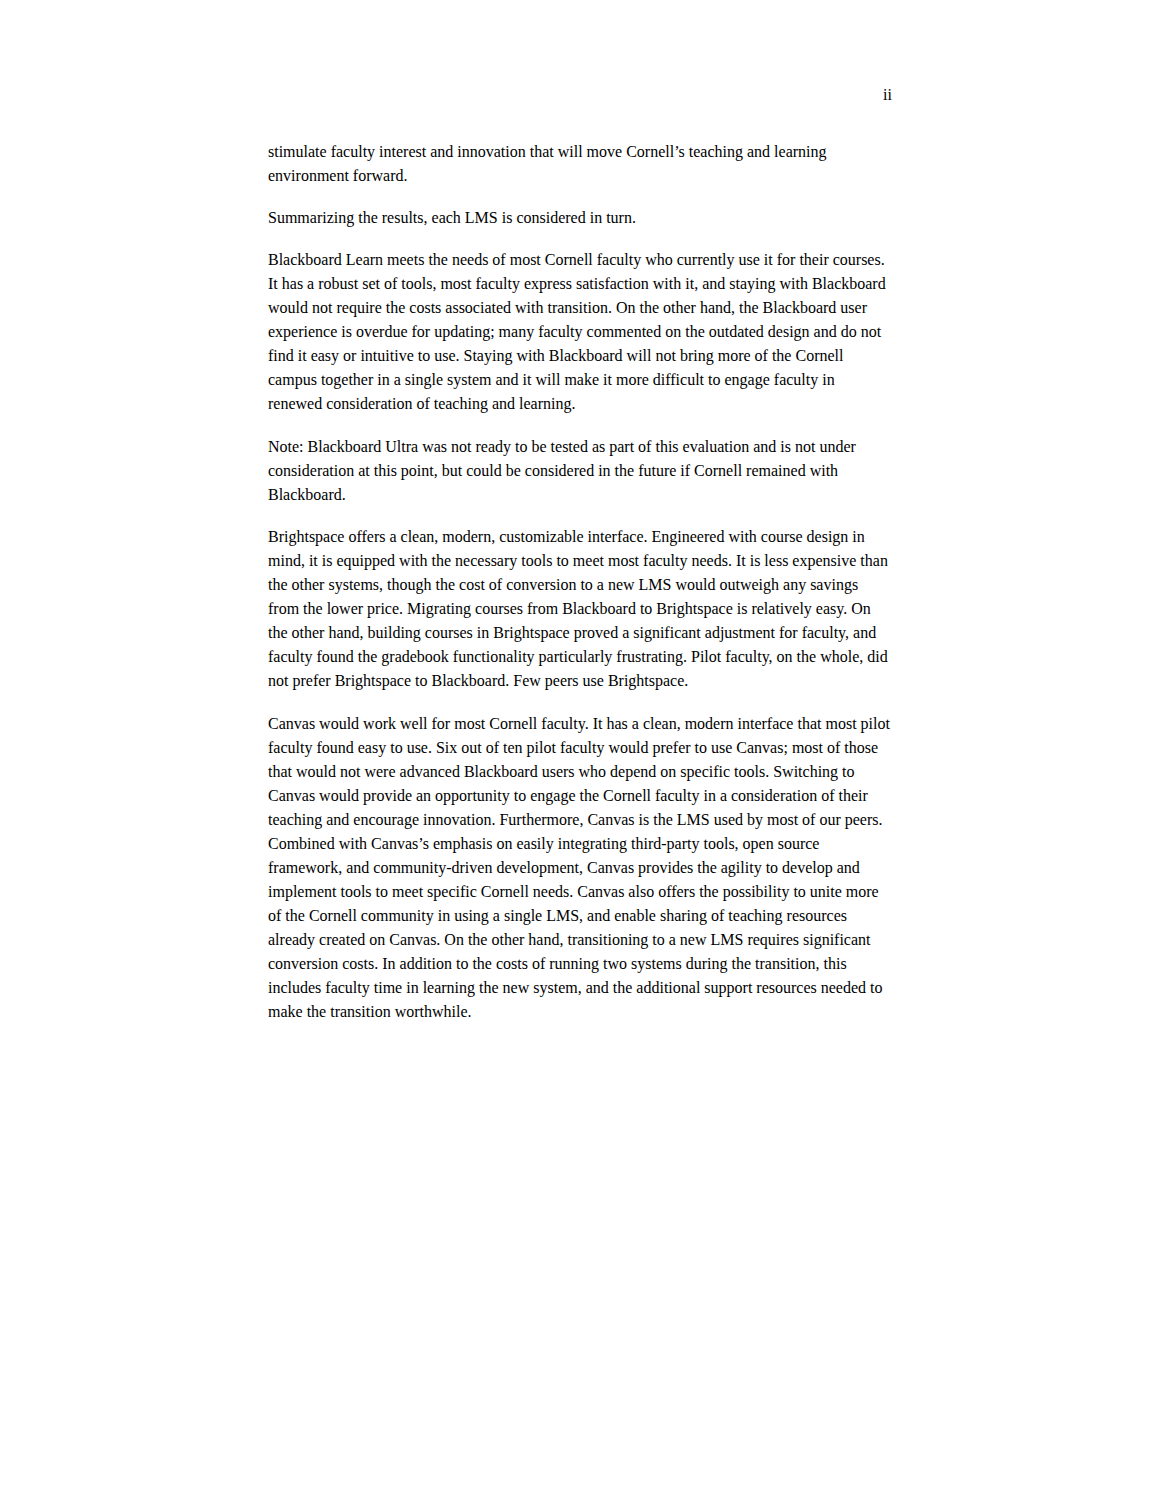ii
stimulate faculty interest and innovation that will move Cornell’s teaching and learning environment forward.
Summarizing the results, each LMS is considered in turn.
Blackboard Learn meets the needs of most Cornell faculty who currently use it for their courses. It has a robust set of tools, most faculty express satisfaction with it, and staying with Blackboard would not require the costs associated with transition. On the other hand, the Blackboard user experience is overdue for updating; many faculty commented on the outdated design and do not find it easy or intuitive to use. Staying with Blackboard will not bring more of the Cornell campus together in a single system and it will make it more difficult to engage faculty in renewed consideration of teaching and learning.
Note: Blackboard Ultra was not ready to be tested as part of this evaluation and is not under consideration at this point, but could be considered in the future if Cornell remained with Blackboard.
Brightspace offers a clean, modern, customizable interface. Engineered with course design in mind, it is equipped with the necessary tools to meet most faculty needs. It is less expensive than the other systems, though the cost of conversion to a new LMS would outweigh any savings from the lower price. Migrating courses from Blackboard to Brightspace is relatively easy. On the other hand, building courses in Brightspace proved a significant adjustment for faculty, and faculty found the gradebook functionality particularly frustrating. Pilot faculty, on the whole, did not prefer Brightspace to Blackboard. Few peers use Brightspace.
Canvas would work well for most Cornell faculty. It has a clean, modern interface that most pilot faculty found easy to use. Six out of ten pilot faculty would prefer to use Canvas; most of those that would not were advanced Blackboard users who depend on specific tools. Switching to Canvas would provide an opportunity to engage the Cornell faculty in a consideration of their teaching and encourage innovation. Furthermore, Canvas is the LMS used by most of our peers. Combined with Canvas’s emphasis on easily integrating third-party tools, open source framework, and community-driven development, Canvas provides the agility to develop and implement tools to meet specific Cornell needs. Canvas also offers the possibility to unite more of the Cornell community in using a single LMS, and enable sharing of teaching resources already created on Canvas. On the other hand, transitioning to a new LMS requires significant conversion costs. In addition to the costs of running two systems during the transition, this includes faculty time in learning the new system, and the additional support resources needed to make the transition worthwhile.